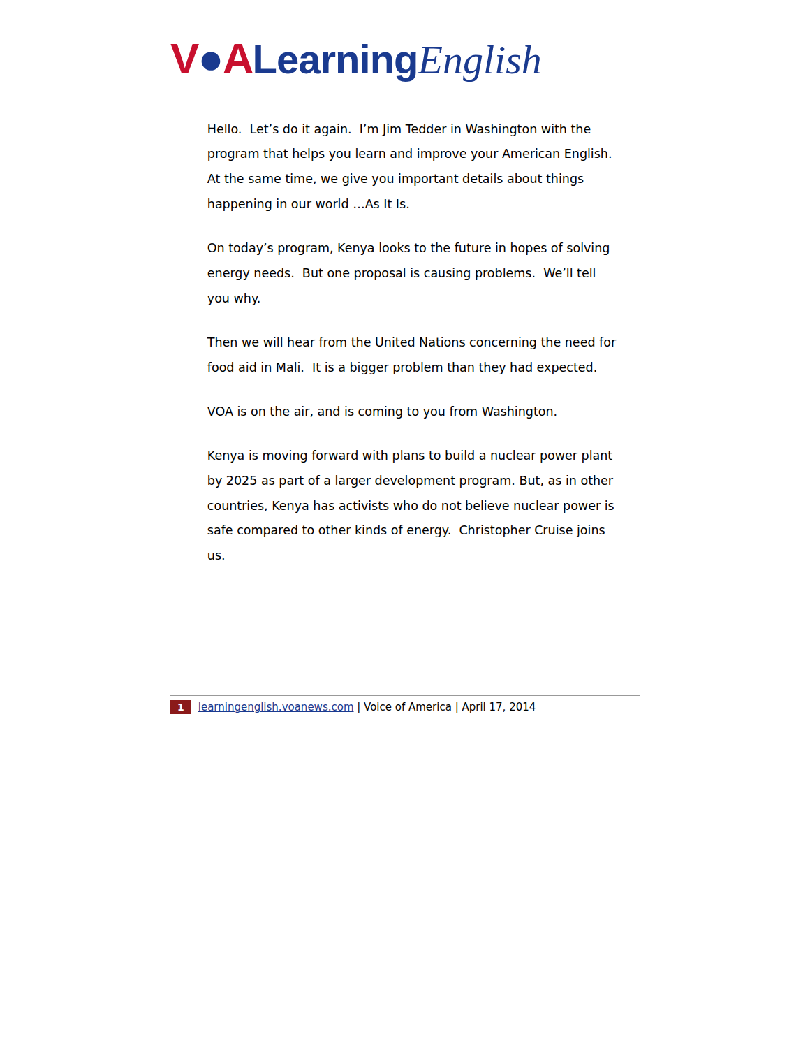V●A Learning English
Hello. Let’s do it again. I’m Jim Tedder in Washington with the program that helps you learn and improve your American English. At the same time, we give you important details about things happening in our world …As It Is.
On today’s program, Kenya looks to the future in hopes of solving energy needs. But one proposal is causing problems. We’ll tell you why.
Then we will hear from the United Nations concerning the need for food aid in Mali. It is a bigger problem than they had expected.
VOA is on the air, and is coming to you from Washington.
Kenya is moving forward with plans to build a nuclear power plant by 2025 as part of a larger development program. But, as in other countries, Kenya has activists who do not believe nuclear power is safe compared to other kinds of energy. Christopher Cruise joins us.
1 learningenglish.voanews.com | Voice of America | April 17, 2014